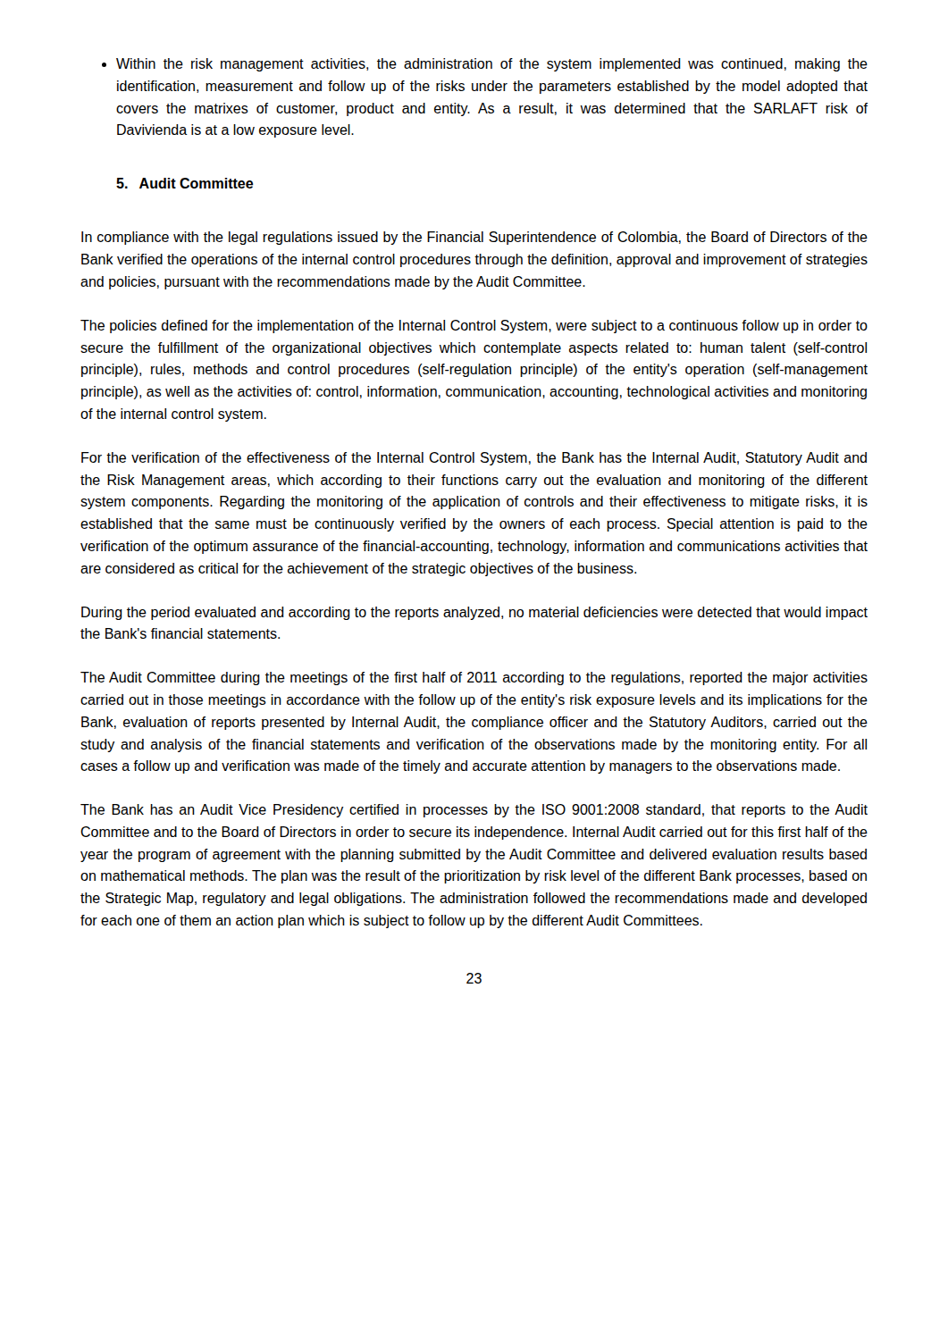Within the risk management activities, the administration of the system implemented was continued, making the identification, measurement and follow up of the risks under the parameters established by the model adopted that covers the matrixes of customer, product and entity. As a result, it was determined that the SARLAFT risk of Davivienda is at a low exposure level.
5. Audit Committee
In compliance with the legal regulations issued by the Financial Superintendence of Colombia, the Board of Directors of the Bank verified the operations of the internal control procedures through the definition, approval and improvement of strategies and policies, pursuant with the recommendations made by the Audit Committee.
The policies defined for the implementation of the Internal Control System, were subject to a continuous follow up in order to secure the fulfillment of the organizational objectives which contemplate aspects related to: human talent (self-control principle), rules, methods and control procedures (self-regulation principle) of the entity's operation (self-management principle), as well as the activities of: control, information, communication, accounting, technological activities and monitoring of the internal control system.
For the verification of the effectiveness of the Internal Control System, the Bank has the Internal Audit, Statutory Audit and the Risk Management areas, which according to their functions carry out the evaluation and monitoring of the different system components. Regarding the monitoring of the application of controls and their effectiveness to mitigate risks, it is established that the same must be continuously verified by the owners of each process. Special attention is paid to the verification of the optimum assurance of the financial-accounting, technology, information and communications activities that are considered as critical for the achievement of the strategic objectives of the business.
During the period evaluated and according to the reports analyzed, no material deficiencies were detected that would impact the Bank's financial statements.
The Audit Committee during the meetings of the first half of 2011 according to the regulations, reported the major activities carried out in those meetings in accordance with the follow up of the entity's risk exposure levels and its implications for the Bank, evaluation of reports presented by Internal Audit, the compliance officer and the Statutory Auditors, carried out the study and analysis of the financial statements and verification of the observations made by the monitoring entity. For all cases a follow up and verification was made of the timely and accurate attention by managers to the observations made.
The Bank has an Audit Vice Presidency certified in processes by the ISO 9001:2008 standard, that reports to the Audit Committee and to the Board of Directors in order to secure its independence. Internal Audit carried out for this first half of the year the program of agreement with the planning submitted by the Audit Committee and delivered evaluation results based on mathematical methods. The plan was the result of the prioritization by risk level of the different Bank processes, based on the Strategic Map, regulatory and legal obligations. The administration followed the recommendations made and developed for each one of them an action plan which is subject to follow up by the different Audit Committees.
23